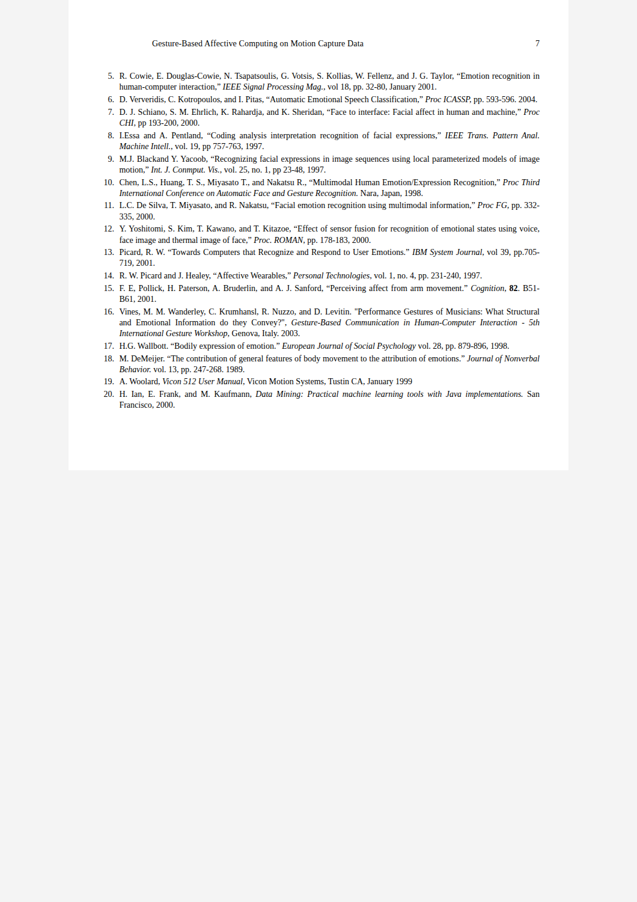Gesture-Based Affective Computing on Motion Capture Data 7
5. R. Cowie, E. Douglas-Cowie, N. Tsapatsoulis, G. Votsis, S. Kollias, W. Fellenz, and J. G. Taylor, “Emotion recognition in human-computer interaction,” IEEE Signal Processing Mag., vol 18, pp. 32-80, January 2001.
6. D. Ververidis, C. Kotropoulos, and I. Pitas, “Automatic Emotional Speech Classification,” Proc ICASSP, pp. 593-596. 2004.
7. D. J. Schiano, S. M. Ehrlich, K. Rahardja, and K. Sheridan, “Face to interface: Facial affect in human and machine,” Proc CHI, pp 193-200, 2000.
8. I.Essa and A. Pentland, “Coding analysis interpretation recognition of facial expressions,” IEEE Trans. Pattern Anal. Machine Intell., vol. 19, pp 757-763, 1997.
9. M.J. Blackand Y. Yacoob, “Recognizing facial expressions in image sequences using local parameterized models of image motion,” Int. J. Conmput. Vis., vol. 25, no. 1, pp 23-48, 1997.
10. Chen, L.S., Huang, T. S., Miyasato T., and Nakatsu R., “Multimodal Human Emotion/Expression Recognition,” Proc Third International Conference on Automatic Face and Gesture Recognition. Nara, Japan, 1998.
11. L.C. De Silva, T. Miyasato, and R. Nakatsu, “Facial emotion recognition using multimodal information,” Proc FG, pp. 332-335, 2000.
12. Y. Yoshitomi, S. Kim, T. Kawano, and T. Kitazoe, “Effect of sensor fusion for recognition of emotional states using voice, face image and thermal image of face,” Proc. ROMAN, pp. 178-183, 2000.
13. Picard, R. W. “Towards Computers that Recognize and Respond to User Emotions.” IBM System Journal, vol 39, pp.705-719, 2001.
14. R. W. Picard and J. Healey, “Affective Wearables,” Personal Technologies, vol. 1, no. 4, pp. 231-240, 1997.
15. F. E, Pollick, H. Paterson, A. Bruderlin, and A. J. Sanford, “Perceiving affect from arm movement.” Cognition, 82. B51-B61, 2001.
16. Vines, M. M. Wanderley, C. Krumhansl, R. Nuzzo, and D. Levitin. "Performance Gestures of Musicians: What Structural and Emotional Information do they Convey?", Gesture-Based Communication in Human-Computer Interaction - 5th International Gesture Workshop, Genova, Italy. 2003.
17. H.G. Wallbott. “Bodily expression of emotion.” European Journal of Social Psychology vol. 28, pp. 879-896, 1998.
18. M. DeMeijer. “The contribution of general features of body movement to the attribution of emotions.” Journal of Nonverbal Behavior. vol. 13, pp. 247-268. 1989.
19. A. Woolard, Vicon 512 User Manual, Vicon Motion Systems, Tustin CA, January 1999
20. H. Ian, E. Frank, and M. Kaufmann, Data Mining: Practical machine learning tools with Java implementations. San Francisco, 2000.